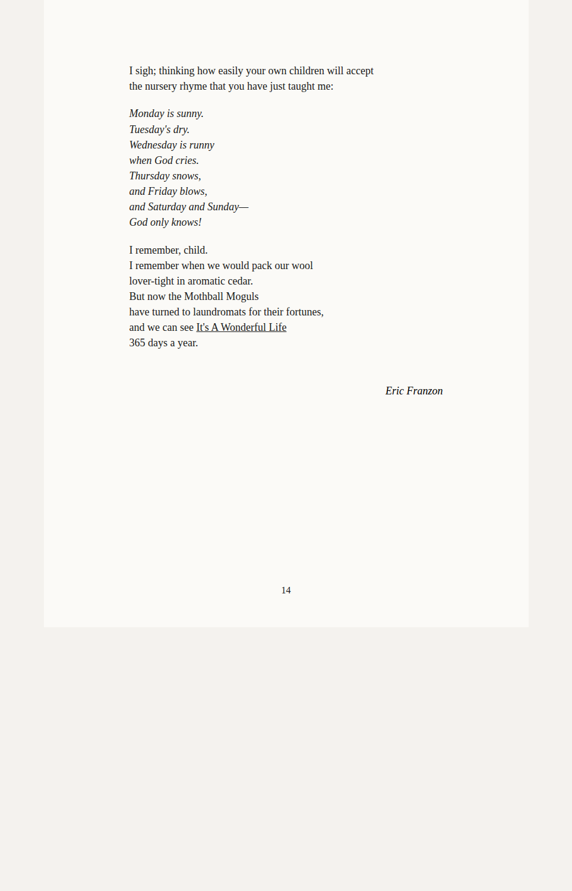I sigh; thinking how easily your own children will accept
the nursery rhyme that you have just taught me:
Monday is sunny. Tuesday's dry. Wednesday is runny when God cries. Thursday snows, and Friday blows, and Saturday and Sunday— God only knows!
I remember, child.
I remember when we would pack our wool
lover-tight in aromatic cedar.
But now the Mothball Moguls
have turned to laundromats for their fortunes,
and we can see It's A Wonderful Life
365 days a year.
Eric Franzon
14